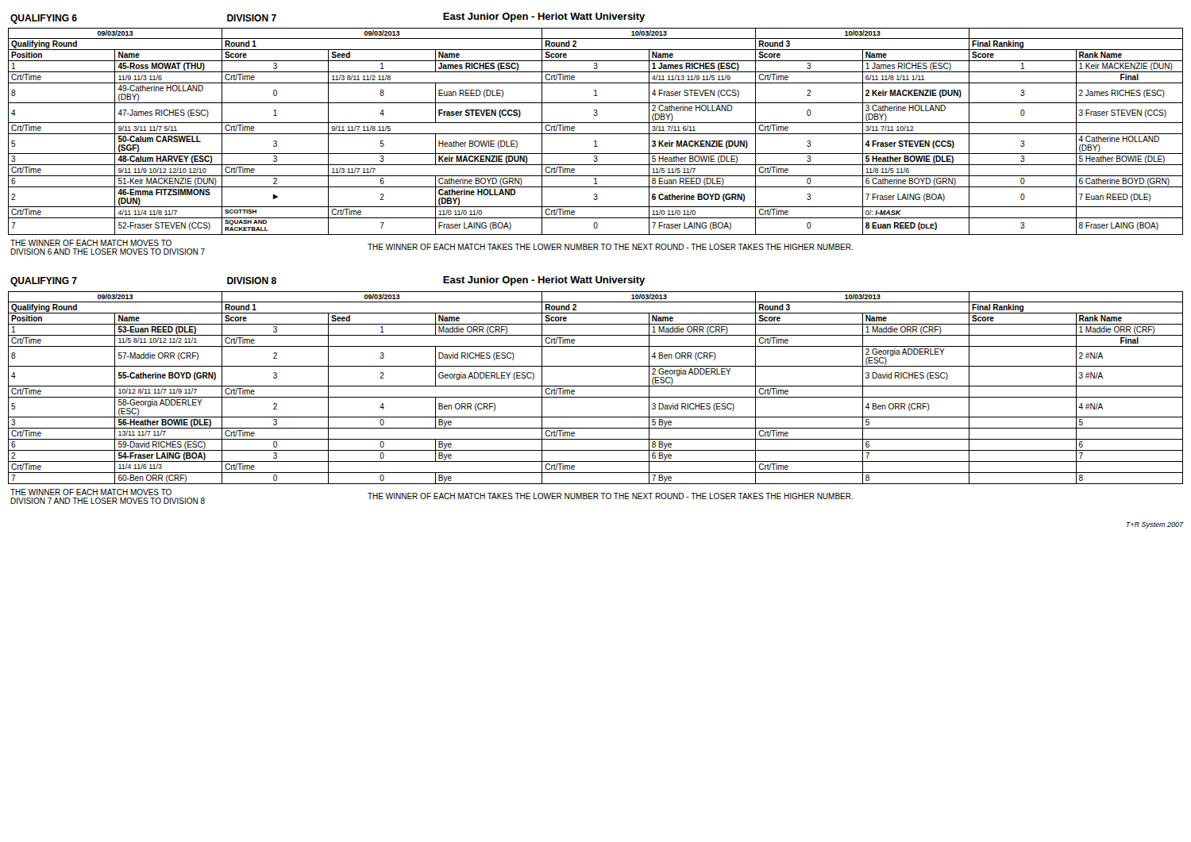| QUALIFYING 6 | DIVISION 7 | East Junior Open - Heriot Watt University |
| 09/03/2013 | 09/03/2013 | 10/03/2013 | 10/03/2013 | |
| Qualifying Round | Round 1 | Round 2 | Round 3 | Final Ranking |
| Position | Name | Score | Seed | Name | Score | Name | Score | Name | Score | Rank Name |
| 1 | 45-Ross MOWAT (THU) | 3 | 1 | James RICHES (ESC) | 3 | 1 James RICHES (ESC) | 3 | 1 James RICHES (ESC) | 1 | 1 Keir MACKENZIE (DUN) |
| Crt/Time | 11/9 11/3 11/6 | Crt/Time | 11/3 8/11 11/2 11/8 | Crt/Time | 4/11 11/13 11/9 11/5 11/9 | Crt/Time | 6/11 11/8 1/11 1/11 | | Final |
| 8 | 49-Catherine HOLLAND (DBY) | 0 | 8 | Euan REED (DLE) | 1 | 4 Fraser STEVEN (CCS) | 2 | 2 Keir MACKENZIE (DUN) | 3 | 2 James RICHES (ESC) |
| 4 | 47-James RICHES (ESC) | 1 | 4 | Fraser STEVEN (CCS) | 3 | 2 Catherine HOLLAND (DBY) | 0 | 3 Catherine HOLLAND (DBY) | 0 | 3 Fraser STEVEN (CCS) |
| Crt/Time | 9/11 3/11 11/7 5/11 | Crt/Time | 9/11 11/7 11/8 11/5 | Crt/Time | 3/11 7/11 6/11 | Crt/Time | 3/11 7/11 10/12 | | |
| 5 | 50-Calum CARSWELL (SGF) | 3 | 5 | Heather BOWIE (DLE) | 1 | 3 Keir MACKENZIE (DUN) | 3 | 4 Fraser STEVEN (CCS) | 3 | 4 Catherine HOLLAND (DBY) |
| 3 | 48-Calum HARVEY (ESC) | 3 | 3 | Keir MACKENZIE (DUN) | 3 | 5 Heather BOWIE (DLE) | 3 | 5 Heather BOWIE (DLE) | 3 | 5 Heather BOWIE (DLE) |
| Crt/Time | 9/11 11/9 10/12 12/10 12/10 | Crt/Time | 11/3 11/7 11/7 | Crt/Time | 11/5 11/5 11/7 | Crt/Time | 11/8 11/5 11/6 | | |
| 6 | 51-Keir MACKENZIE (DUN) | 2 | 6 | Catherine BOYD (GRN) | 1 | 8 Euan REED (DLE) | 0 | 6 Catherine BOYD (GRN) | 0 | 6 Catherine BOYD (GRN) |
| 2 | 46-Emma FITZSIMMONS (DUN) | ▶ | 2 | Catherine HOLLAND (DBY) | 3 | 6 Catherine BOYD (GRN) | 3 | 7 Fraser LAING (BOA) | 0 | 7 Euan REED (DLE) |
| Crt/Time | 4/11 11/4 11/8 11/7 | SCOTTISH | Crt/Time | 11/0 11/0 11/0 | Crt/Time | 11/0 11/0 11/0 | Crt/Time | 0/: I-MASK | | |
| 7 | 52-Fraser STEVEN (CCS) | SQUASH AND RACKETBALL | 7 | Fraser LAING (BOA) | 0 | 7 Fraser LAING (BOA) | 0 | 8 Euan REED ( DLE ) | 3 | 8 Fraser LAING (BOA) |
| THE WINNER OF EACH MATCH MOVES TO DIVISION 6 AND THE LOSER MOVES TO DIVISION 7 | THE WINNER OF EACH MATCH TAKES THE LOWER NUMBER TO THE NEXT ROUND - THE LOSER TAKES THE HIGHER NUMBER. |
| QUALIFYING 7 | DIVISION 8 | East Junior Open - Heriot Watt University |
| 09/03/2013 | 09/03/2013 | 10/03/2013 | 10/03/2013 | |
| Qualifying Round | Round 1 | Round 2 | Round 3 | Final Ranking |
| Position | Name | Score | Seed | Name | Score | Name | Score | Name | Score | Rank Name |
| 1 | 53-Euan REED (DLE) | 3 | 1 | Maddie ORR (CRF) | | 1 Maddie ORR (CRF) | | 1 Maddie ORR (CRF) | | 1 Maddie ORR (CRF) |
| Crt/Time | 11/5 8/11 10/12 11/2 11/1 | Crt/Time | | Crt/Time | | Crt/Time | | | Final |
| 8 | 57-Maddie ORR (CRF) | 2 | 3 | David RICHES (ESC) | | 4 Ben ORR (CRF) | | 2 Georgia ADDERLEY (ESC) | | 2 #N/A |
| 4 | 55-Catherine BOYD (GRN) | 3 | 2 | Georgia ADDERLEY (ESC) | | 2 Georgia ADDERLEY (ESC) | | 3 David RICHES (ESC) | | 3 #N/A |
| Crt/Time | 10/12 8/11 11/7 11/9 11/7 | Crt/Time | | Crt/Time | | Crt/Time | | | |
| 5 | 58-Georgia ADDERLEY (ESC) | 2 | 4 | Ben ORR (CRF) | | 3 David RICHES (ESC) | | 4 Ben ORR (CRF) | | 4 #N/A |
| 3 | 56-Heather BOWIE (DLE) | 3 | 0 | Bye | | 5 Bye | | 5 | | 5 |
| Crt/Time | 13/11 11/7 11/7 | Crt/Time | | Crt/Time | | Crt/Time | | | |
| 6 | 59-David RICHES (ESC) | 0 | 0 | Bye | | 8 Bye | | 6 | | 6 |
| 2 | 54-Fraser LAING (BOA) | 3 | 0 | Bye | | 6 Bye | | 7 | | 7 |
| Crt/Time | 11/4 11/6 11/3 | Crt/Time | | Crt/Time | | Crt/Time | | | |
| 7 | 60-Ben ORR (CRF) | 0 | 0 | Bye | | 7 Bye | | 8 | | 8 |
| THE WINNER OF EACH MATCH MOVES TO DIVISION 7 AND THE LOSER MOVES TO DIVISION 8 | THE WINNER OF EACH MATCH TAKES THE LOWER NUMBER TO THE NEXT ROUND - THE LOSER TAKES THE HIGHER NUMBER. |
T+R System 2007